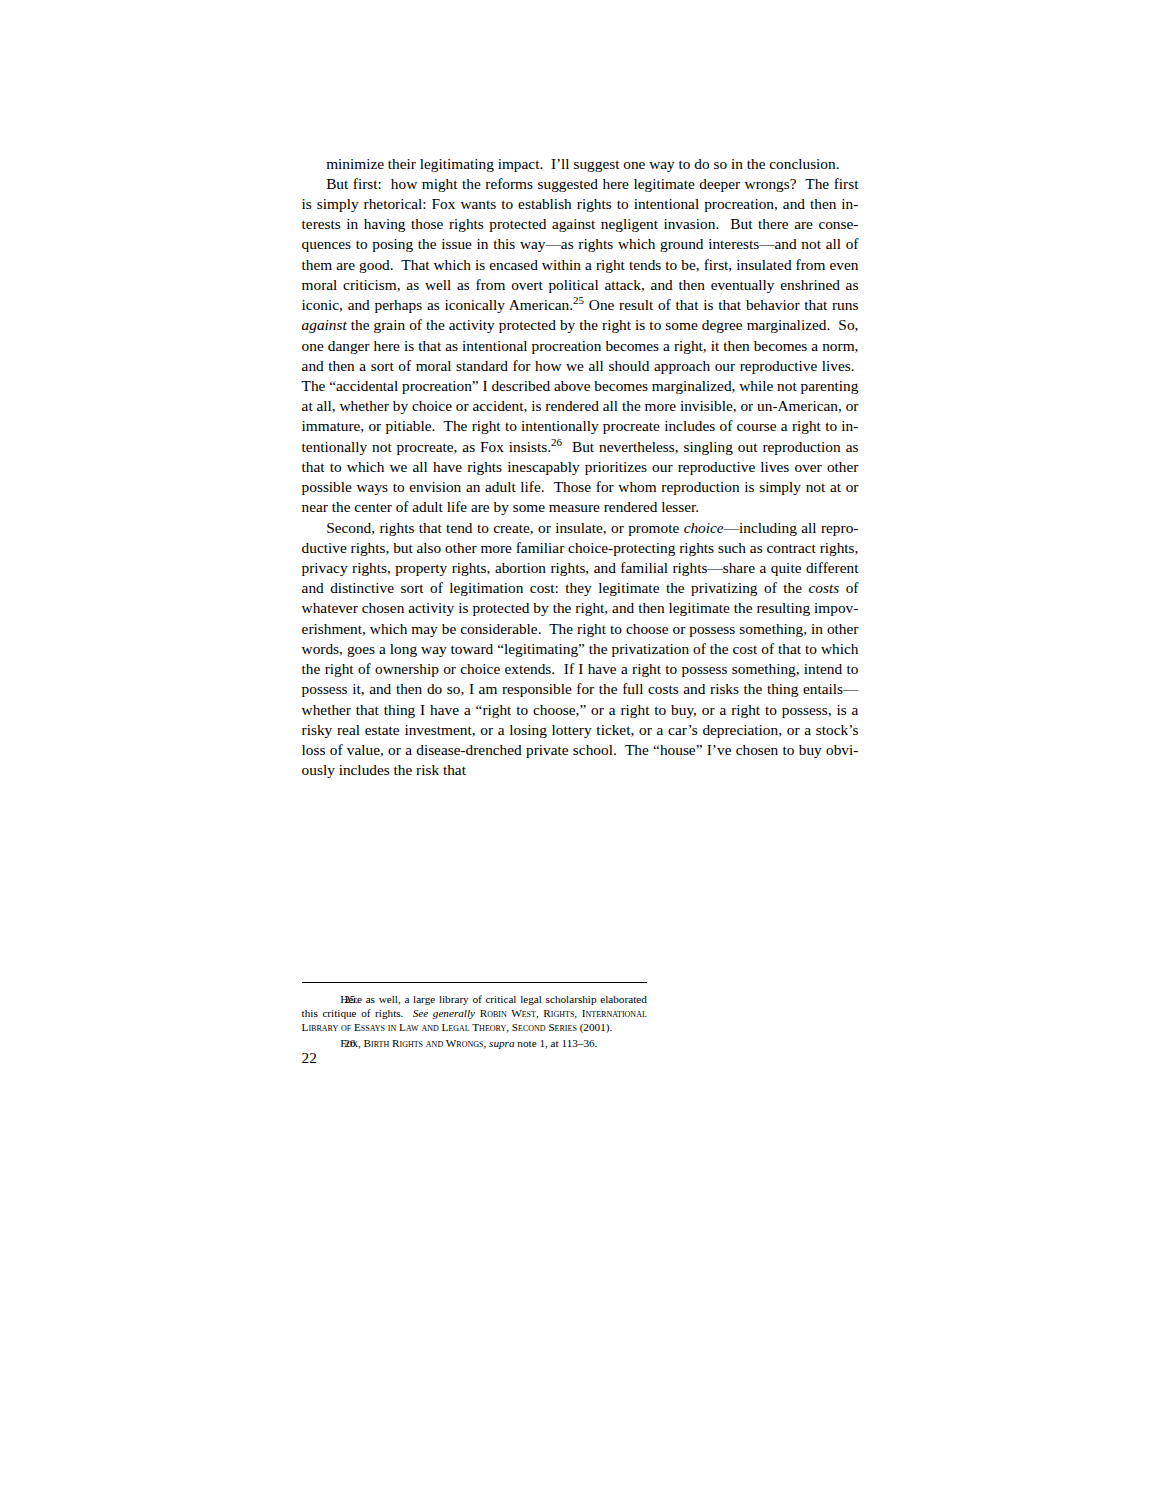minimize their legitimating impact. I’ll suggest one way to do so in the conclusion.
But first: how might the reforms suggested here legitimate deeper wrongs? The first is simply rhetorical: Fox wants to establish rights to intentional procreation, and then interests in having those rights protected against negligent invasion. But there are consequences to posing the issue in this way—as rights which ground interests—and not all of them are good. That which is encased within a right tends to be, first, insulated from even moral criticism, as well as from overt political attack, and then eventually enshrined as iconic, and perhaps as iconically American.25 One result of that is that behavior that runs against the grain of the activity protected by the right is to some degree marginalized. So, one danger here is that as intentional procreation becomes a right, it then becomes a norm, and then a sort of moral standard for how we all should approach our reproductive lives. The “accidental procreation” I described above becomes marginalized, while not parenting at all, whether by choice or accident, is rendered all the more invisible, or un-American, or immature, or pitiable. The right to intentionally procreate includes of course a right to intentionally not procreate, as Fox insists.26 But nevertheless, singling out reproduction as that to which we all have rights inescapably prioritizes our reproductive lives over other possible ways to envision an adult life. Those for whom reproduction is simply not at or near the center of adult life are by some measure rendered lesser.
Second, rights that tend to create, or insulate, or promote choice—including all reproductive rights, but also other more familiar choice-protecting rights such as contract rights, privacy rights, property rights, abortion rights, and familial rights—share a quite different and distinctive sort of legitimation cost: they legitimate the privatizing of the costs of whatever chosen activity is protected by the right, and then legitimate the resulting impoverishment, which may be considerable. The right to choose or possess something, in other words, goes a long way toward “legitimating” the privatization of the cost of that to which the right of ownership or choice extends. If I have a right to possess something, intend to possess it, and then do so, I am responsible for the full costs and risks the thing entails—whether that thing I have a “right to choose,” or a right to buy, or a right to possess, is a risky real estate investment, or a losing lottery ticket, or a car’s depreciation, or a stock’s loss of value, or a disease-drenched private school. The “house” I’ve chosen to buy obviously includes the risk that
25. Here as well, a large library of critical legal scholarship elaborated this critique of rights. See generally Robin West, Rights, International Library of Essays in Law and Legal Theory, Second Series (2001).
26. Fox, Birth Rights and Wrongs, supra note 1, at 113–36.
22